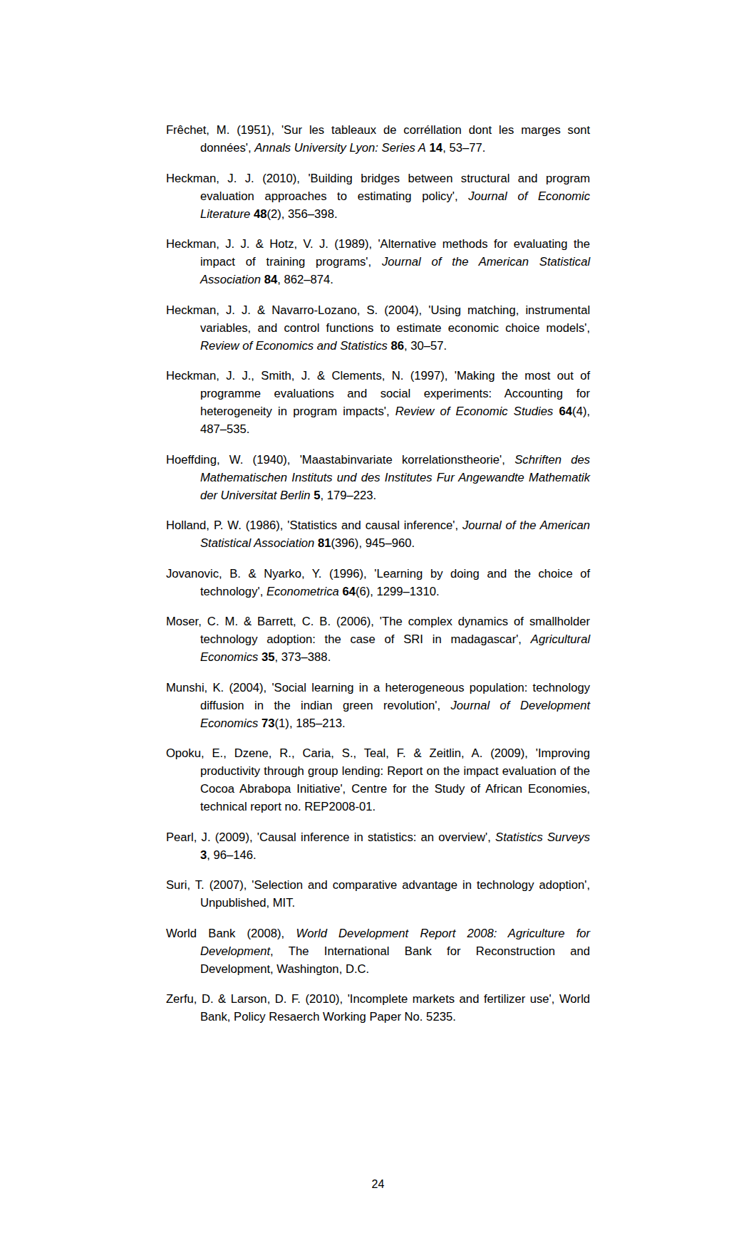Frêchet, M. (1951), 'Sur les tableaux de corréllation dont les marges sont données', Annals University Lyon: Series A 14, 53–77.
Heckman, J. J. (2010), 'Building bridges between structural and program evaluation approaches to estimating policy', Journal of Economic Literature 48(2), 356–398.
Heckman, J. J. & Hotz, V. J. (1989), 'Alternative methods for evaluating the impact of training programs', Journal of the American Statistical Association 84, 862–874.
Heckman, J. J. & Navarro-Lozano, S. (2004), 'Using matching, instrumental variables, and control functions to estimate economic choice models', Review of Economics and Statistics 86, 30–57.
Heckman, J. J., Smith, J. & Clements, N. (1997), 'Making the most out of programme evaluations and social experiments: Accounting for heterogeneity in program impacts', Review of Economic Studies 64(4), 487–535.
Hoeffding, W. (1940), 'Maastabinvariate korrelationstheorie', Schriften des Mathematischen Instituts und des Institutes Fur Angewandte Mathematik der Universitat Berlin 5, 179–223.
Holland, P. W. (1986), 'Statistics and causal inference', Journal of the American Statistical Association 81(396), 945–960.
Jovanovic, B. & Nyarko, Y. (1996), 'Learning by doing and the choice of technology', Econometrica 64(6), 1299–1310.
Moser, C. M. & Barrett, C. B. (2006), 'The complex dynamics of smallholder technology adoption: the case of SRI in madagascar', Agricultural Economics 35, 373–388.
Munshi, K. (2004), 'Social learning in a heterogeneous population: technology diffusion in the indian green revolution', Journal of Development Economics 73(1), 185–213.
Opoku, E., Dzene, R., Caria, S., Teal, F. & Zeitlin, A. (2009), 'Improving productivity through group lending: Report on the impact evaluation of the Cocoa Abrabopa Initiative', Centre for the Study of African Economies, technical report no. REP2008-01.
Pearl, J. (2009), 'Causal inference in statistics: an overview', Statistics Surveys 3, 96–146.
Suri, T. (2007), 'Selection and comparative advantage in technology adoption', Unpublished, MIT.
World Bank (2008), World Development Report 2008: Agriculture for Development, The International Bank for Reconstruction and Development, Washington, D.C.
Zerfu, D. & Larson, D. F. (2010), 'Incomplete markets and fertilizer use', World Bank, Policy Resaerch Working Paper No. 5235.
24